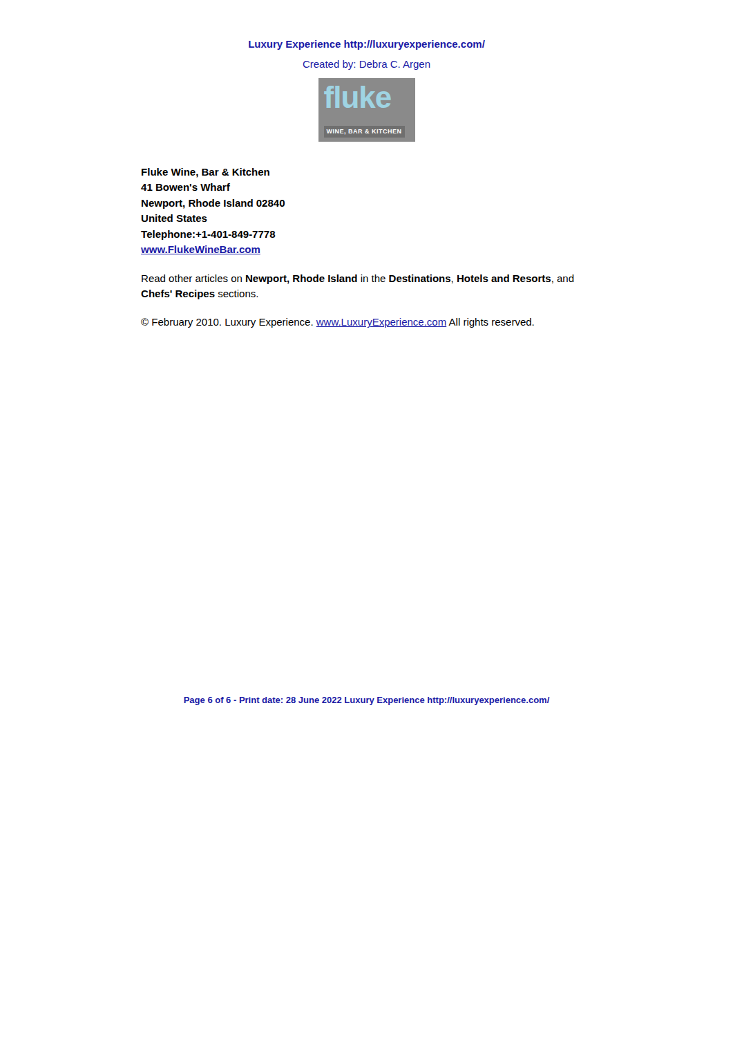Luxury Experience http://luxuryexperience.com/
Created by: Debra C. Argen
fluke WINE, BAR & KITCHEN
Fluke Wine, Bar & Kitchen
41 Bowen's Wharf
Newport, Rhode Island 02840
United States
Telephone:+1-401-849-7778
www.FlukeWineBar.com
Read other articles on Newport, Rhode Island in the Destinations, Hotels and Resorts, and Chefs' Recipes sections.
© February 2010. Luxury Experience. www.LuxuryExperience.com All rights reserved.
Page 6 of 6 - Print date: 28 June 2022 Luxury Experience http://luxuryexperience.com/